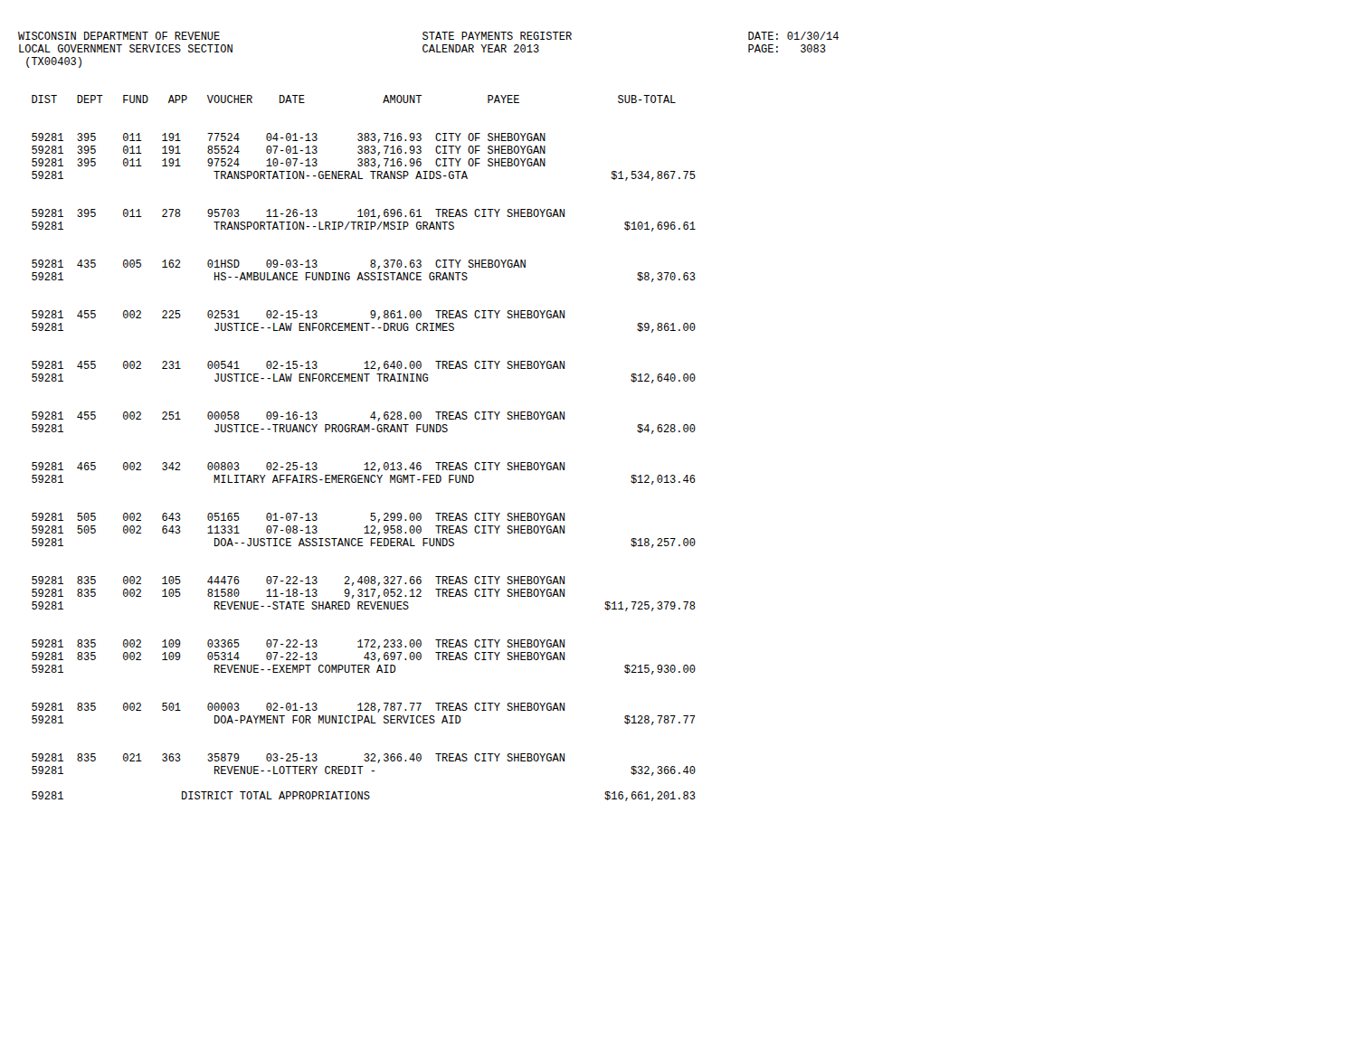WISCONSIN DEPARTMENT OF REVENUE STATE PAYMENTS REGISTER DATE: 01/30/14 LOCAL GOVERNMENT SERVICES SECTION CALENDAR YEAR 2013 PAGE: 3083 (TX00403) DIST DEPT FUND APP VOUCHER DATE AMOUNT PAYEE SUB-TOTAL 59281 395 011 191 77524 04-01-13 383,716.93 CITY OF SHEBOYGAN 59281 395 011 191 85524 07-01-13 383,716.93 CITY OF SHEBOYGAN 59281 395 011 191 97524 10-07-13 383,716.96 CITY OF SHEBOYGAN 59281 TRANSPORTATION--GENERAL TRANSP AIDS-GTA $1,534,867.75 59281 395 011 278 95703 11-26-13 101,696.61 TREAS CITY SHEBOYGAN 59281 TRANSPORTATION--LRIP/TRIP/MSIP GRANTS $101,696.61 59281 435 005 162 01HSD 09-03-13 8,370.63 CITY SHEBOYGAN 59281 HS--AMBULANCE FUNDING ASSISTANCE GRANTS $8,370.63 59281 455 002 225 02531 02-15-13 9,861.00 TREAS CITY SHEBOYGAN 59281 JUSTICE--LAW ENFORCEMENT--DRUG CRIMES $9,861.00 59281 455 002 231 00541 02-15-13 12,640.00 TREAS CITY SHEBOYGAN 59281 JUSTICE--LAW ENFORCEMENT TRAINING $12,640.00 59281 455 002 251 00058 09-16-13 4,628.00 TREAS CITY SHEBOYGAN 59281 JUSTICE--TRUANCY PROGRAM-GRANT FUNDS $4,628.00 59281 465 002 342 00803 02-25-13 12,013.46 TREAS CITY SHEBOYGAN 59281 MILITARY AFFAIRS-EMERGENCY MGMT-FED FUND $12,013.46 59281 505 002 643 05165 01-07-13 5,299.00 TREAS CITY SHEBOYGAN 59281 505 002 643 11331 07-08-13 12,958.00 TREAS CITY SHEBOYGAN 59281 DOA--JUSTICE ASSISTANCE FEDERAL FUNDS $18,257.00 59281 835 002 105 44476 07-22-13 2,408,327.66 TREAS CITY SHEBOYGAN 59281 835 002 105 81580 11-18-13 9,317,052.12 TREAS CITY SHEBOYGAN 59281 REVENUE--STATE SHARED REVENUES $11,725,379.78 59281 835 002 109 03365 07-22-13 172,233.00 TREAS CITY SHEBOYGAN 59281 835 002 109 05314 07-22-13 43,697.00 TREAS CITY SHEBOYGAN 59281 REVENUE--EXEMPT COMPUTER AID $215,930.00 59281 835 002 501 00003 02-01-13 128,787.77 TREAS CITY SHEBOYGAN 59281 DOA-PAYMENT FOR MUNICIPAL SERVICES AID $128,787.77 59281 835 021 363 35879 03-25-13 32,366.40 TREAS CITY SHEBOYGAN 59281 REVENUE--LOTTERY CREDIT - $32,366.40 59281 DISTRICT TOTAL APPROPRIATIONS $16,661,201.83